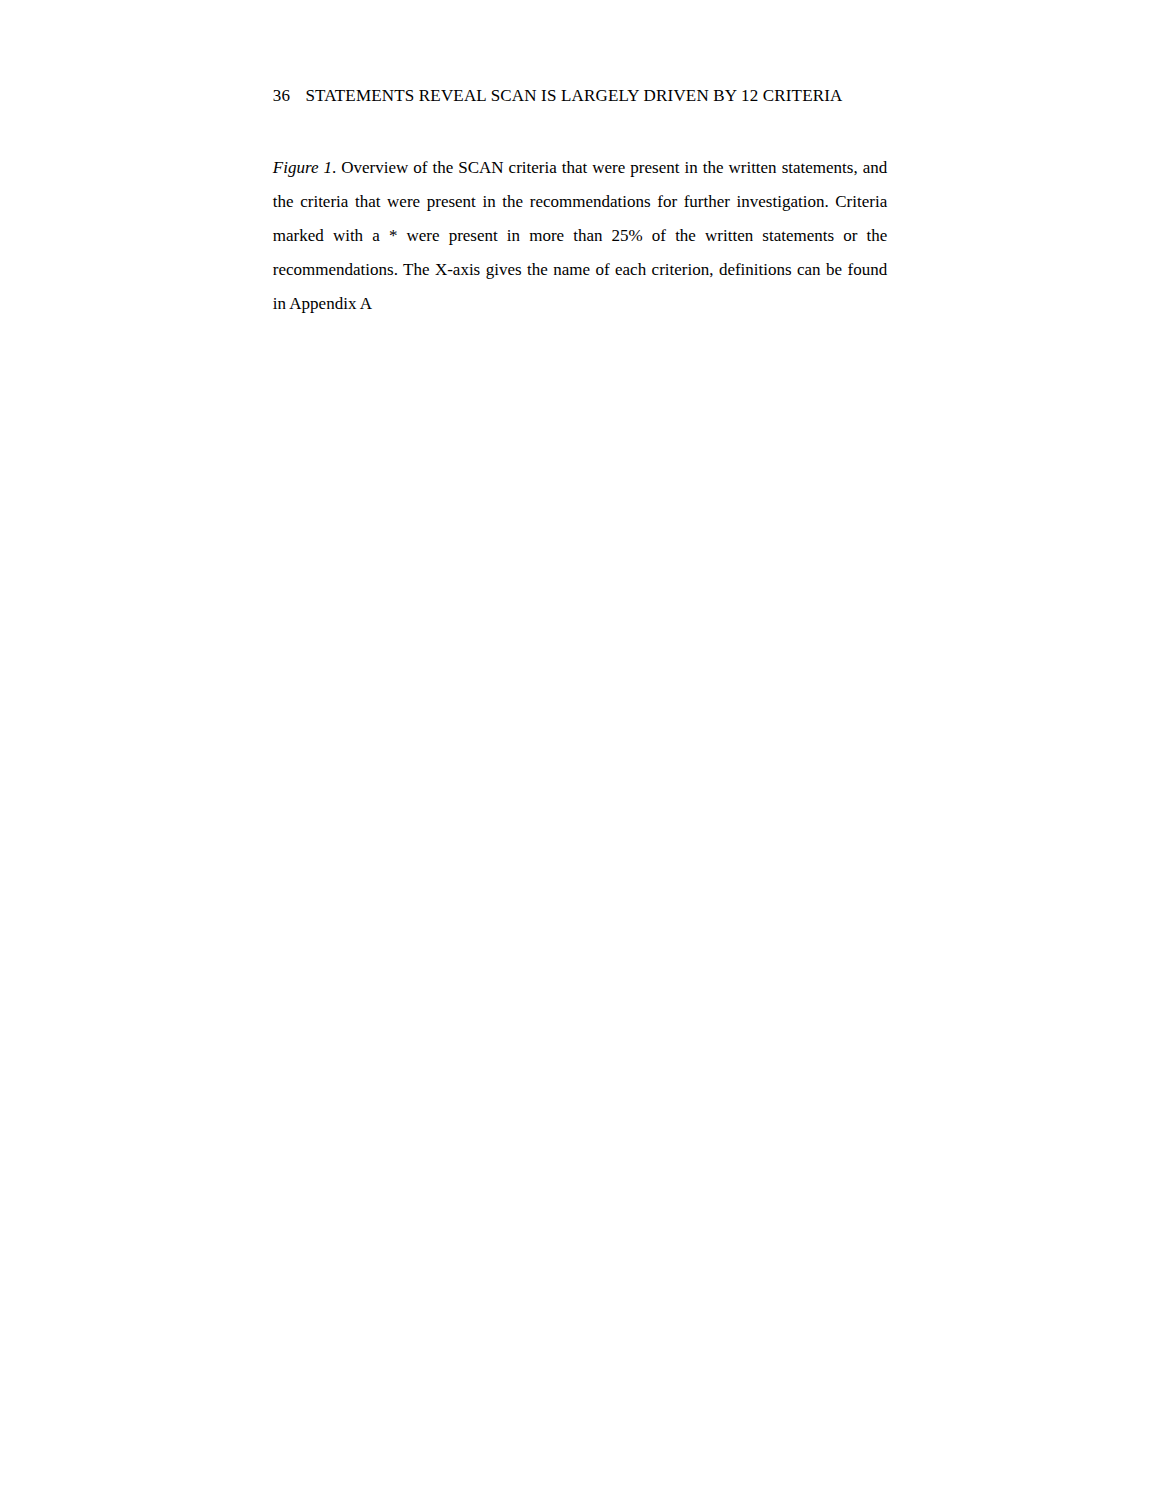36 STATEMENTS REVEAL SCAN IS LARGELY DRIVEN BY 12 CRITERIA
Figure 1. Overview of the SCAN criteria that were present in the written statements, and the criteria that were present in the recommendations for further investigation. Criteria marked with a * were present in more than 25% of the written statements or the recommendations. The X-axis gives the name of each criterion, definitions can be found in Appendix A